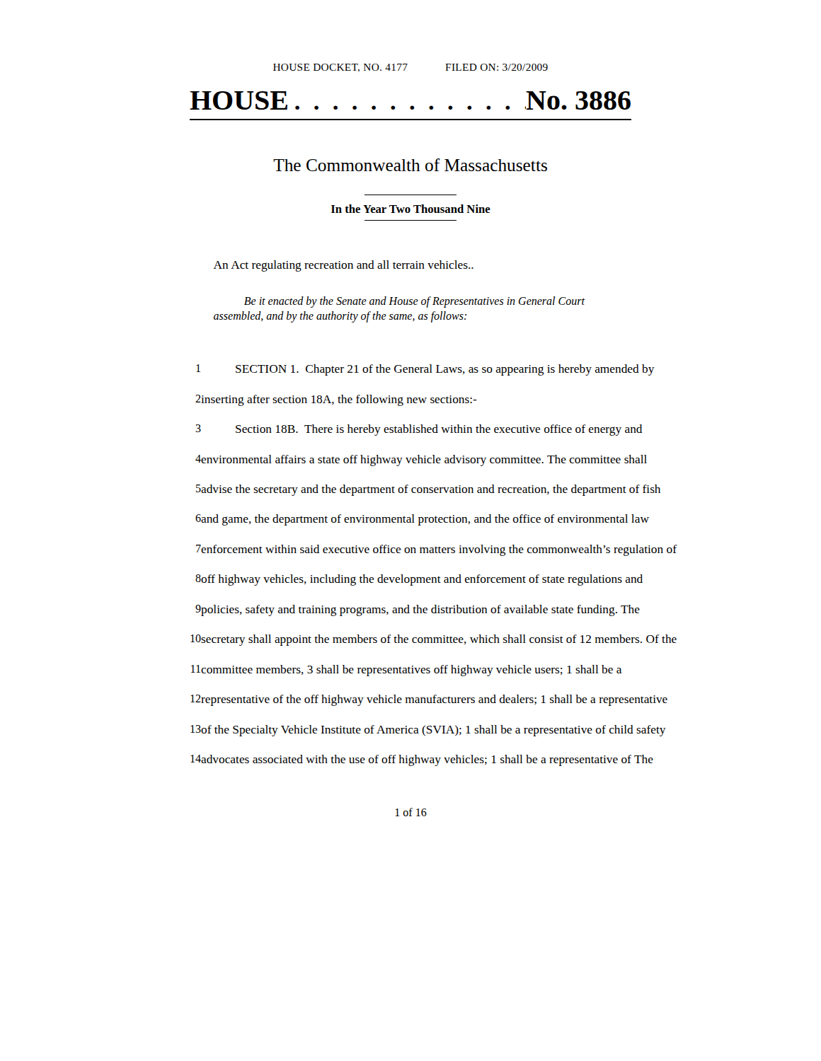HOUSE DOCKET, NO. 4177 FILED ON: 3/20/2009
HOUSE . . . . . . . . . . . . . . . . No. 3886
The Commonwealth of Massachusetts
In the Year Two Thousand Nine
An Act regulating recreation and all terrain vehicles..
Be it enacted by the Senate and House of Representatives in General Court assembled, and by the authority of the same, as follows:
| 1 | SECTION 1. Chapter 21 of the General Laws, as so appearing is hereby amended by |
| 2 | inserting after section 18A, the following new sections:- |
| 3 | Section 18B. There is hereby established within the executive office of energy and |
| 4 | environmental affairs a state off highway vehicle advisory committee. The committee shall |
| 5 | advise the secretary and the department of conservation and recreation, the department of fish |
| 6 | and game, the department of environmental protection, and the office of environmental law |
| 7 | enforcement within said executive office on matters involving the commonwealth’s regulation of |
| 8 | off highway vehicles, including the development and enforcement of state regulations and |
| 9 | policies, safety and training programs, and the distribution of available state funding. The |
| 10 | secretary shall appoint the members of the committee, which shall consist of 12 members. Of the |
| 11 | committee members, 3 shall be representatives off highway vehicle users; 1 shall be a |
| 12 | representative of the off highway vehicle manufacturers and dealers; 1 shall be a representative |
| 13 | of the Specialty Vehicle Institute of America (SVIA); 1 shall be a representative of child safety |
| 14 | advocates associated with the use of off highway vehicles; 1 shall be a representative of The |
1 of 16